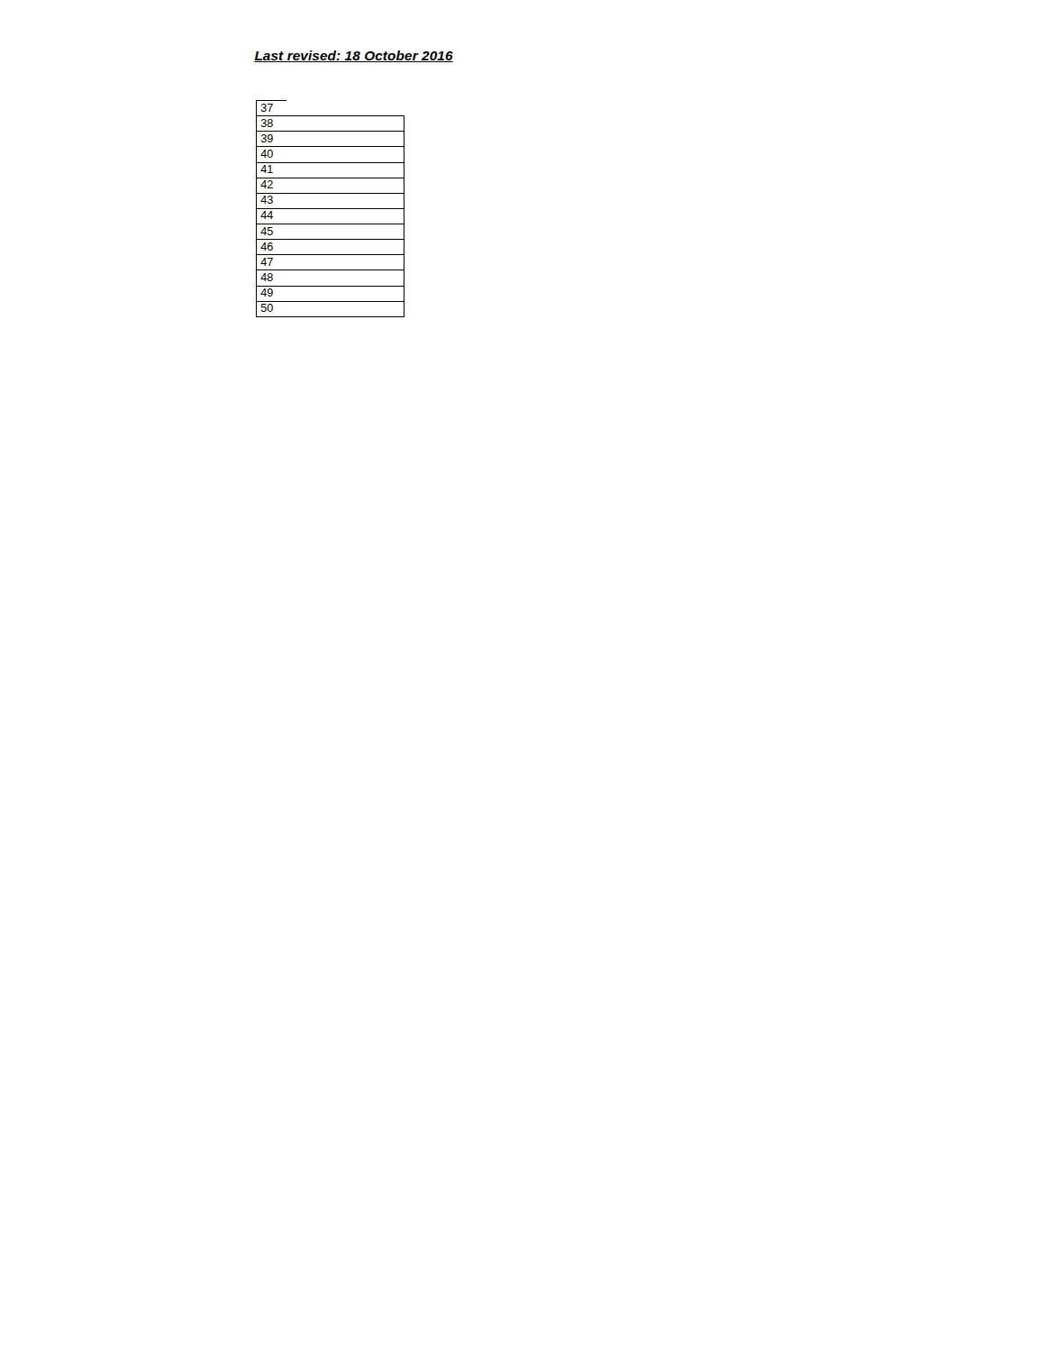Last revised: 18 October 2016
| 37 | |
| 38 | |
| 39 | |
| 40 | |
| 41 | |
| 42 | |
| 43 | |
| 44 | |
| 45 | |
| 46 | |
| 47 | |
| 48 | |
| 49 | |
| 50 | |